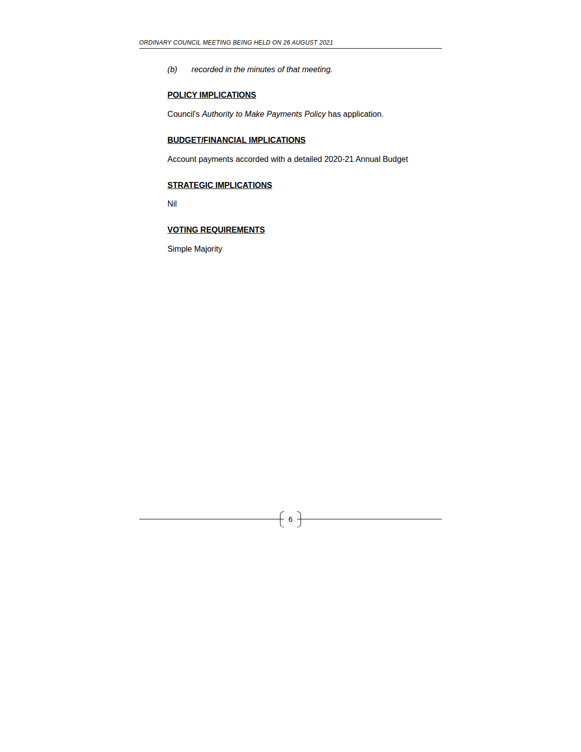Ordinary Council Meeting being held on 26 August 2021
(b) recorded in the minutes of that meeting.
POLICY IMPLICATIONS
Council's Authority to Make Payments Policy has application.
BUDGET/FINANCIAL IMPLICATIONS
Account payments accorded with a detailed 2020-21 Annual Budget
STRATEGIC IMPLICATIONS
Nil
VOTING REQUIREMENTS
Simple Majority
6